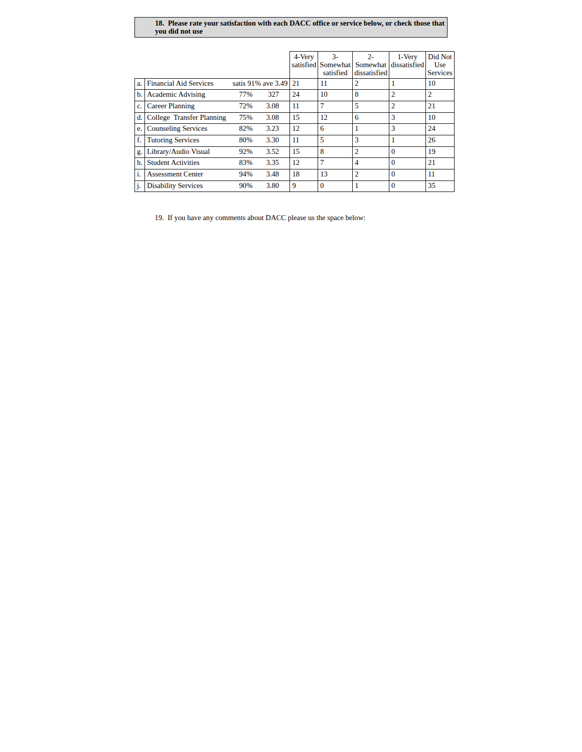18. Please rate your satisfaction with each DACC office or service below, or check those that you did not use
| | | 4-Very satisfied | 3-Somewhat satisfied | 2-Somewhat dissatisfied | 1-Very dissatisfied | Did Not Use Services |
| --- | --- | --- | --- | --- | --- | --- |
| a. | Financial Aid Services satis 91% ave 3.49 | 21 | 11 | 2 | 1 | 10 |
| b. | Academic Advising 77% 327 | 24 | 10 | 8 | 2 | 2 |
| c. | Career Planning 72% 3.08 | 11 | 7 | 5 | 2 | 21 |
| d. | College Transfer Planning 75% 3.08 | 15 | 12 | 6 | 3 | 10 |
| e. | Counseling Services 82% 3.23 | 12 | 6 | 1 | 3 | 24 |
| f. | Tutoring Services 80% 3.30 | 11 | 5 | 3 | 1 | 26 |
| g. | Library/Audio Visual 92% 3.52 | 15 | 8 | 2 | 0 | 19 |
| h. | Student Activities 83% 3.35 | 12 | 7 | 4 | 0 | 21 |
| i. | Assessment Center 94% 3.48 | 18 | 13 | 2 | 0 | 11 |
| j. | Disability Services 90% 3.80 | 9 | 0 | 1 | 0 | 35 |
19. If you have any comments about DACC please us the space below: